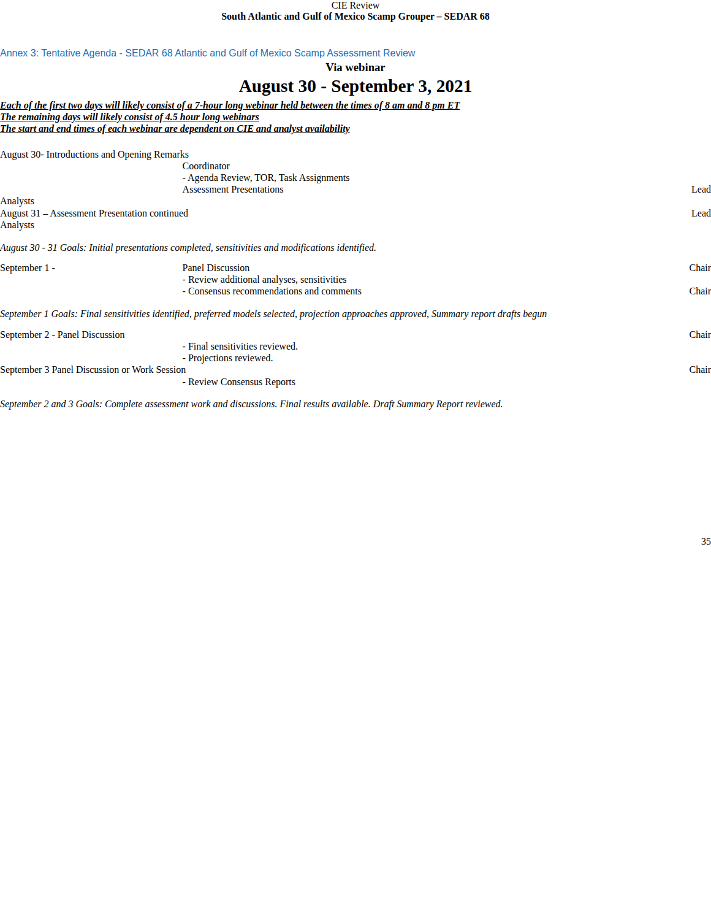CIE Review
South Atlantic and Gulf of Mexico Scamp Grouper – SEDAR 68
Annex 3: Tentative Agenda - SEDAR 68 Atlantic and Gulf of Mexico Scamp Assessment Review
Via webinar
August 30 - September 3, 2021
Each of the first two days will likely consist of a 7-hour long webinar held between the times of 8 am and 8 pm ET
The remaining days will likely consist of 4.5 hour long webinars
The start and end times of each webinar are dependent on CIE and analyst availability
August 30- Introductions and Opening Remarks
Coordinator
- Agenda Review, TOR, Task Assignments
Assessment Presentations Lead
Analysts
August 31 – Assessment Presentation continued Lead
Analysts
August 30 - 31 Goals: Initial presentations completed, sensitivities and modifications identified.
September 1 -Panel Discussion Chair
- Review additional analyses, sensitivities
- Consensus recommendations and comments Chair
September 1 Goals: Final sensitivities identified, preferred models selected, projection approaches approved, Summary report drafts begun
September 2 - Panel Discussion Chair
- Final sensitivities reviewed.
- Projections reviewed.
September 3 Panel Discussion or Work Session Chair
- Review Consensus Reports
September 2 and 3 Goals: Complete assessment work and discussions. Final results available. Draft Summary Report reviewed.
35